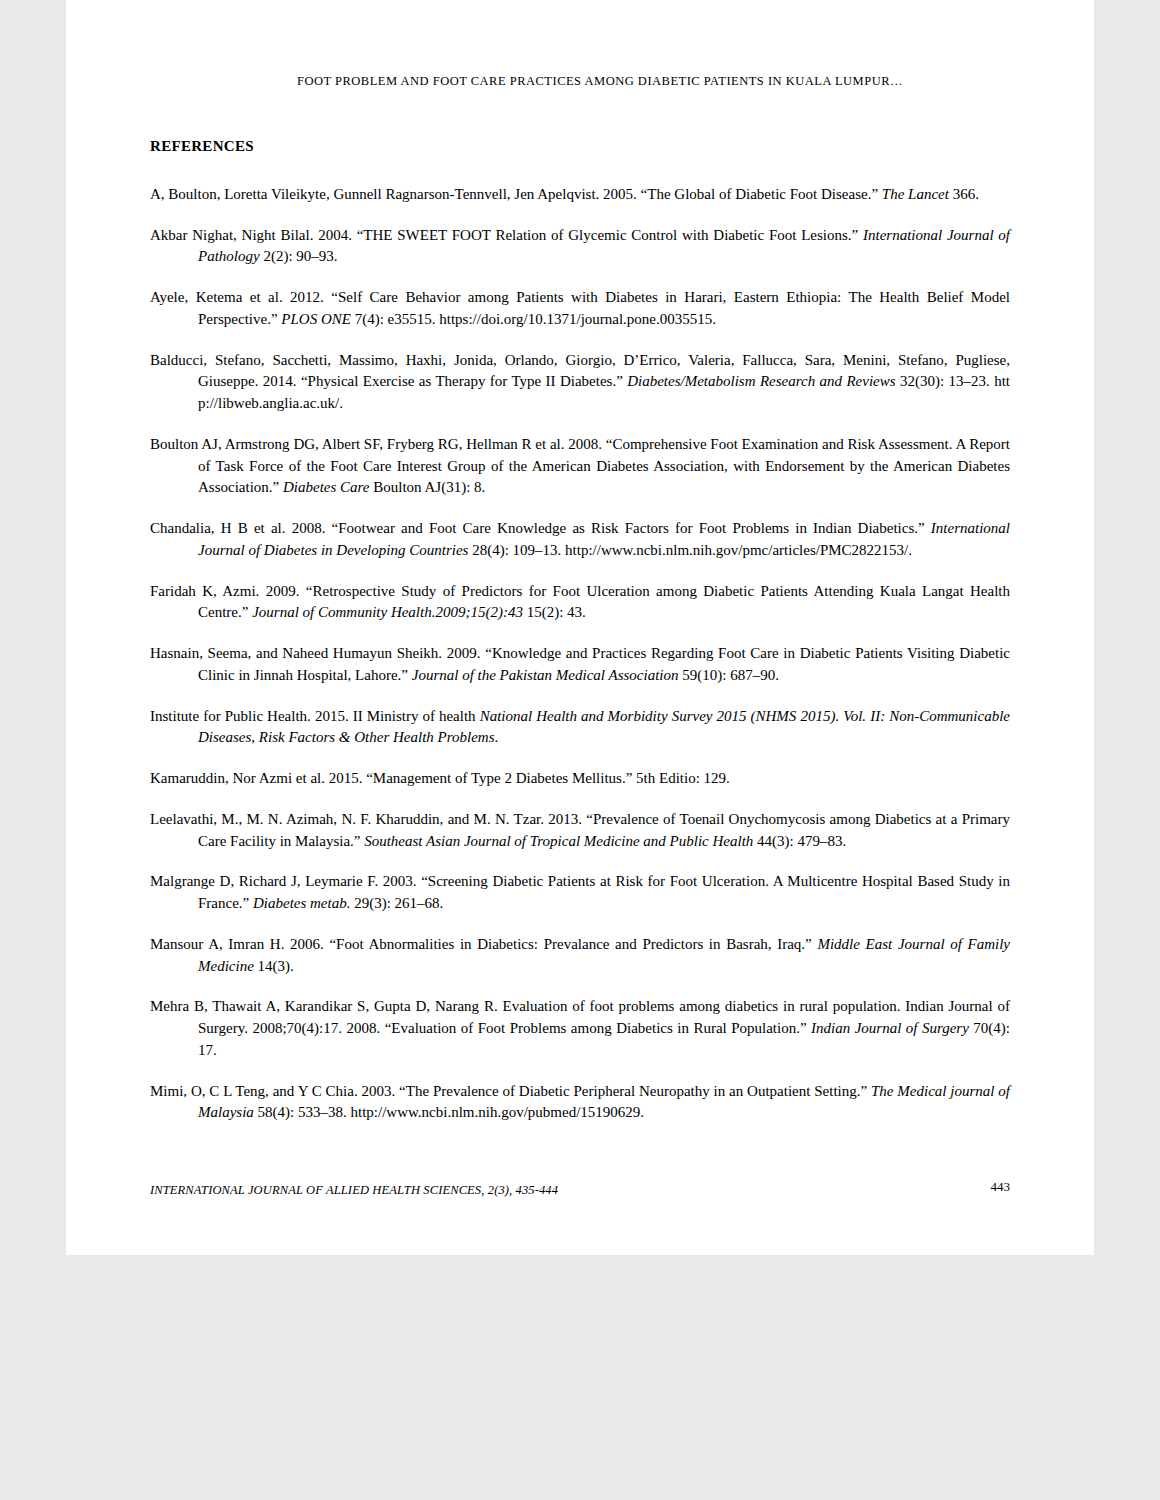FOOT PROBLEM AND FOOT CARE PRACTICES AMONG DIABETIC PATIENTS IN KUALA LUMPUR…
REFERENCES
A, Boulton, Loretta Vileikyte, Gunnell Ragnarson-Tennvell, Jen Apelqvist. 2005. “The Global of Diabetic Foot Disease.” The Lancet 366.
Akbar Nighat, Night Bilal. 2004. “THE SWEET FOOT Relation of Glycemic Control with Diabetic Foot Lesions.” International Journal of Pathology 2(2): 90–93.
Ayele, Ketema et al. 2012. “Self Care Behavior among Patients with Diabetes in Harari, Eastern Ethiopia: The Health Belief Model Perspective.” PLOS ONE 7(4): e35515. https://doi.org/10.1371/journal.pone.0035515.
Balducci, Stefano, Sacchetti, Massimo, Haxhi, Jonida, Orlando, Giorgio, D’Errico, Valeria, Fallucca, Sara, Menini, Stefano, Pugliese, Giuseppe. 2014. “Physical Exercise as Therapy for Type II Diabetes.” Diabetes/Metabolism Research and Reviews 32(30): 13–23. http://libweb.anglia.ac.uk/.
Boulton AJ, Armstrong DG, Albert SF, Fryberg RG, Hellman R et al. 2008. “Comprehensive Foot Examination and Risk Assessment. A Report of Task Force of the Foot Care Interest Group of the American Diabetes Association, with Endorsement by the American Diabetes Association.” Diabetes Care Boulton AJ(31): 8.
Chandalia, H B et al. 2008. “Footwear and Foot Care Knowledge as Risk Factors for Foot Problems in Indian Diabetics.” International Journal of Diabetes in Developing Countries 28(4): 109–13. http://www.ncbi.nlm.nih.gov/pmc/articles/PMC2822153/.
Faridah K, Azmi. 2009. “Retrospective Study of Predictors for Foot Ulceration among Diabetic Patients Attending Kuala Langat Health Centre.” Journal of Community Health.2009;15(2):43 15(2): 43.
Hasnain, Seema, and Naheed Humayun Sheikh. 2009. “Knowledge and Practices Regarding Foot Care in Diabetic Patients Visiting Diabetic Clinic in Jinnah Hospital, Lahore.” Journal of the Pakistan Medical Association 59(10): 687–90.
Institute for Public Health. 2015. II Ministry of health National Health and Morbidity Survey 2015 (NHMS 2015). Vol. II: Non-Communicable Diseases, Risk Factors & Other Health Problems.
Kamaruddin, Nor Azmi et al. 2015. “Management of Type 2 Diabetes Mellitus.” 5th Editio: 129.
Leelavathi, M., M. N. Azimah, N. F. Kharuddin, and M. N. Tzar. 2013. “Prevalence of Toenail Onychomycosis among Diabetics at a Primary Care Facility in Malaysia.” Southeast Asian Journal of Tropical Medicine and Public Health 44(3): 479–83.
Malgrange D, Richard J, Leymarie F. 2003. “Screening Diabetic Patients at Risk for Foot Ulceration. A Multicentre Hospital Based Study in France.” Diabetes metab. 29(3): 261–68.
Mansour A, Imran H. 2006. “Foot Abnormalities in Diabetics: Prevalance and Predictors in Basrah, Iraq.” Middle East Journal of Family Medicine 14(3).
Mehra B, Thawait A, Karandikar S, Gupta D, Narang R. Evaluation of foot problems among diabetics in rural population. Indian Journal of Surgery. 2008;70(4):17. 2008. “Evaluation of Foot Problems among Diabetics in Rural Population.” Indian Journal of Surgery 70(4): 17.
Mimi, O, C L Teng, and Y C Chia. 2003. “The Prevalence of Diabetic Peripheral Neuropathy in an Outpatient Setting.” The Medical journal of Malaysia 58(4): 533–38. http://www.ncbi.nlm.nih.gov/pubmed/15190629.
INTERNATIONAL JOURNAL OF ALLIED HEALTH SCIENCES, 2(3), 435-444
443